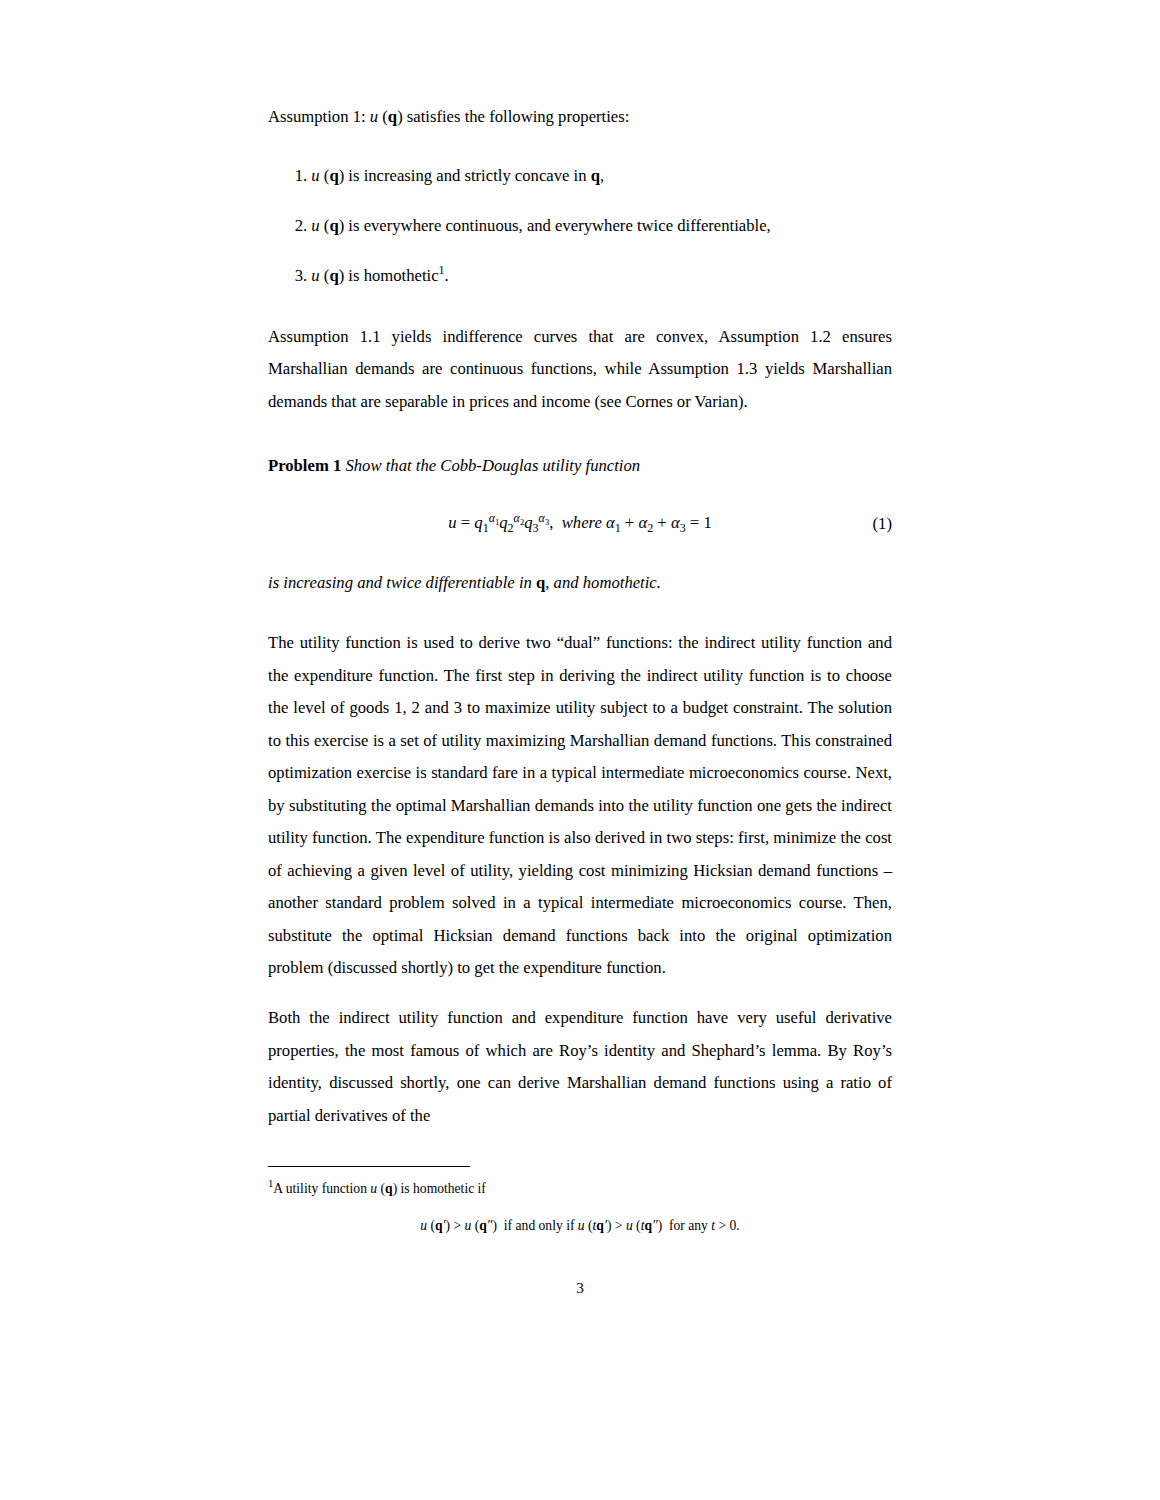Assumption 1: u (q) satisfies the following properties:
u (q) is increasing and strictly concave in q,
u (q) is everywhere continuous, and everywhere twice differentiable,
u (q) is homothetic1.
Assumption 1.1 yields indifference curves that are convex, Assumption 1.2 ensures Marshallian demands are continuous functions, while Assumption 1.3 yields Marshallian demands that are separable in prices and income (see Cornes or Varian).
Problem 1 Show that the Cobb-Douglas utility function
u = q1α1q2α2q3α3, where α1 + α2 + α3 = 1 (1)
is increasing and twice differentiable in q, and homothetic.
The utility function is used to derive two “dual” functions: the indirect utility function and the expenditure function. The first step in deriving the indirect utility function is to choose the level of goods 1, 2 and 3 to maximize utility subject to a budget constraint. The solution to this exercise is a set of utility maximizing Marshallian demand functions. This constrained optimization exercise is standard fare in a typical intermediate microeconomics course. Next, by substituting the optimal Marshallian demands into the utility function one gets the indirect utility function. The expenditure function is also derived in two steps: first, minimize the cost of achieving a given level of utility, yielding cost minimizing Hicksian demand functions – another standard problem solved in a typical intermediate microeconomics course. Then, substitute the optimal Hicksian demand functions back into the original optimization problem (discussed shortly) to get the expenditure function.
Both the indirect utility function and expenditure function have very useful derivative properties, the most famous of which are Roy’s identity and Shephard’s lemma. By Roy’s identity, discussed shortly, one can derive Marshallian demand functions using a ratio of partial derivatives of the
1 A utility function u (q) is homothetic if
u (q′) > u (q″) if and only if u (tq′) > u (tq″) for any t > 0.
3